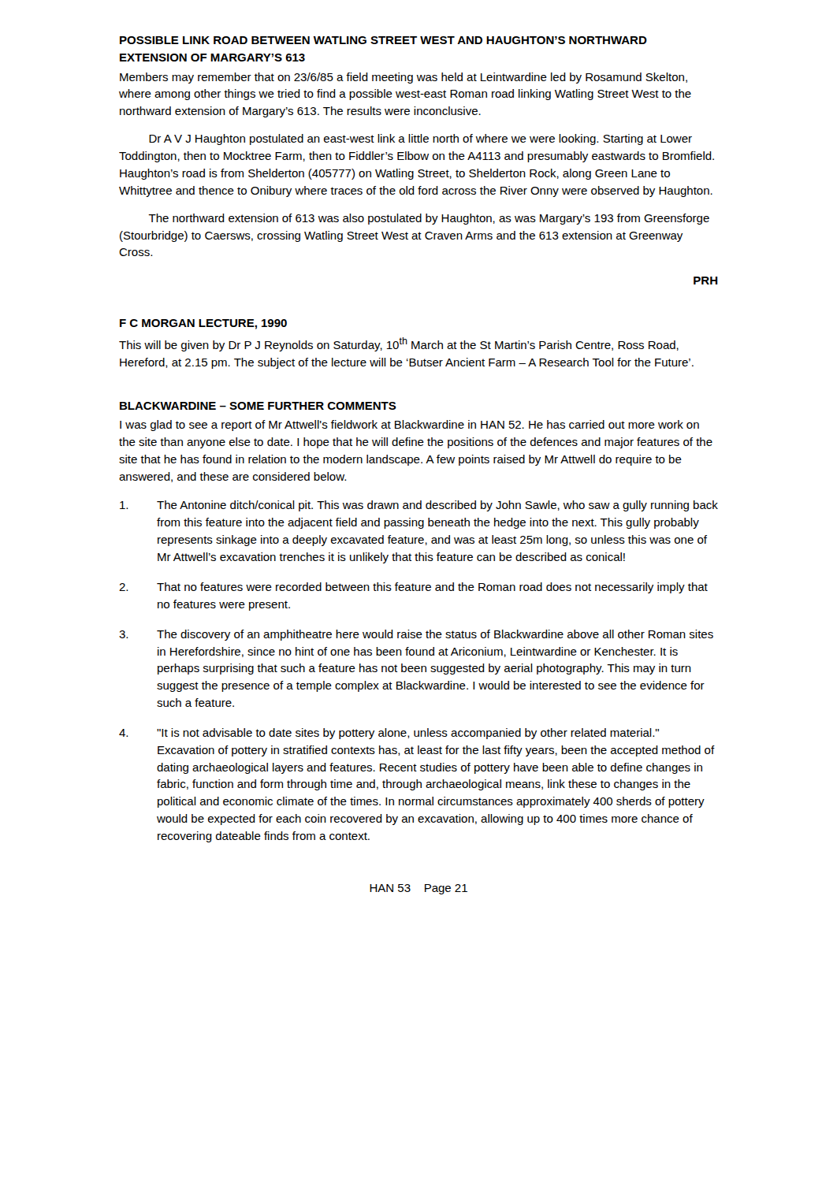POSSIBLE LINK ROAD BETWEEN WATLING STREET WEST AND HAUGHTON’S NORTHWARD EXTENSION OF MARGARY’S 613
Members may remember that on 23/6/85 a field meeting was held at Leintwardine led by Rosamund Skelton, where among other things we tried to find a possible west-east Roman road linking Watling Street West to the northward extension of Margary’s 613. The results were inconclusive.
Dr A V J Haughton postulated an east-west link a little north of where we were looking. Starting at Lower Toddington, then to Mocktree Farm, then to Fiddler’s Elbow on the A4113 and presumably eastwards to Bromfield. Haughton’s road is from Shelderton (405777) on Watling Street, to Shelderton Rock, along Green Lane to Whittytree and thence to Onibury where traces of the old ford across the River Onny were observed by Haughton.
The northward extension of 613 was also postulated by Haughton, as was Margary’s 193 from Greensforge (Stourbridge) to Caersws, crossing Watling Street West at Craven Arms and the 613 extension at Greenway Cross.
PRH
F C MORGAN LECTURE, 1990
This will be given by Dr P J Reynolds on Saturday, 10th March at the St Martin’s Parish Centre, Ross Road, Hereford, at 2.15 pm. The subject of the lecture will be ‘Butser Ancient Farm – A Research Tool for the Future’.
BLACKWARDINE – SOME FURTHER COMMENTS
I was glad to see a report of Mr Attwell's fieldwork at Blackwardine in HAN 52. He has carried out more work on the site than anyone else to date. I hope that he will define the positions of the defences and major features of the site that he has found in relation to the modern landscape. A few points raised by Mr Attwell do require to be answered, and these are considered below.
The Antonine ditch/conical pit. This was drawn and described by John Sawle, who saw a gully running back from this feature into the adjacent field and passing beneath the hedge into the next. This gully probably represents sinkage into a deeply excavated feature, and was at least 25m long, so unless this was one of Mr Attwell’s excavation trenches it is unlikely that this feature can be described as conical!
That no features were recorded between this feature and the Roman road does not necessarily imply that no features were present.
The discovery of an amphitheatre here would raise the status of Blackwardine above all other Roman sites in Herefordshire, since no hint of one has been found at Ariconium, Leintwardine or Kenchester. It is perhaps surprising that such a feature has not been suggested by aerial photography. This may in turn suggest the presence of a temple complex at Blackwardine. I would be interested to see the evidence for such a feature.
"It is not advisable to date sites by pottery alone, unless accompanied by other related material." Excavation of pottery in stratified contexts has, at least for the last fifty years, been the accepted method of dating archaeological layers and features. Recent studies of pottery have been able to define changes in fabric, function and form through time and, through archaeological means, link these to changes in the political and economic climate of the times. In normal circumstances approximately 400 sherds of pottery would be expected for each coin recovered by an excavation, allowing up to 400 times more chance of recovering dateable finds from a context.
HAN 53 Page 21